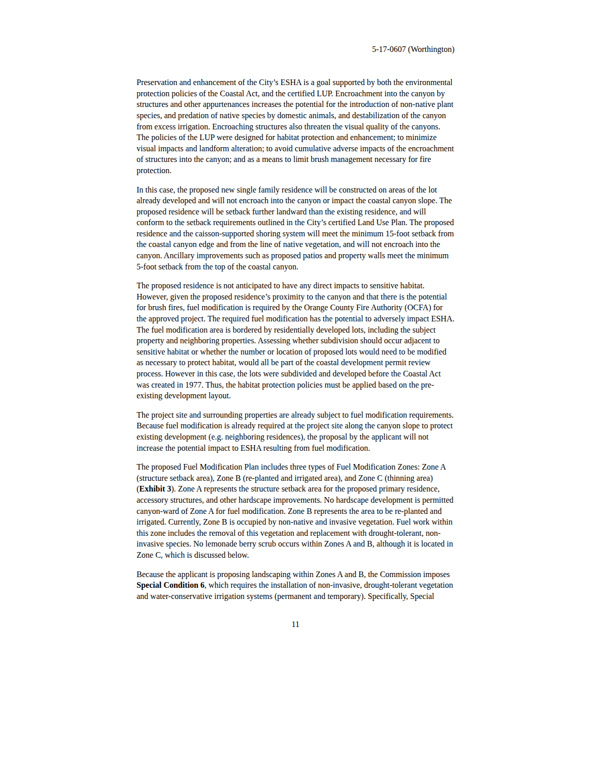5-17-0607 (Worthington)
Preservation and enhancement of the City’s ESHA is a goal supported by both the environmental protection policies of the Coastal Act, and the certified LUP. Encroachment into the canyon by structures and other appurtenances increases the potential for the introduction of non-native plant species, and predation of native species by domestic animals, and destabilization of the canyon from excess irrigation. Encroaching structures also threaten the visual quality of the canyons. The policies of the LUP were designed for habitat protection and enhancement; to minimize visual impacts and landform alteration; to avoid cumulative adverse impacts of the encroachment of structures into the canyon; and as a means to limit brush management necessary for fire protection.
In this case, the proposed new single family residence will be constructed on areas of the lot already developed and will not encroach into the canyon or impact the coastal canyon slope. The proposed residence will be setback further landward than the existing residence, and will conform to the setback requirements outlined in the City’s certified Land Use Plan. The proposed residence and the caisson-supported shoring system will meet the minimum 15-foot setback from the coastal canyon edge and from the line of native vegetation, and will not encroach into the canyon. Ancillary improvements such as proposed patios and property walls meet the minimum 5-foot setback from the top of the coastal canyon.
The proposed residence is not anticipated to have any direct impacts to sensitive habitat. However, given the proposed residence’s proximity to the canyon and that there is the potential for brush fires, fuel modification is required by the Orange County Fire Authority (OCFA) for the approved project. The required fuel modification has the potential to adversely impact ESHA. The fuel modification area is bordered by residentially developed lots, including the subject property and neighboring properties. Assessing whether subdivision should occur adjacent to sensitive habitat or whether the number or location of proposed lots would need to be modified as necessary to protect habitat, would all be part of the coastal development permit review process. However in this case, the lots were subdivided and developed before the Coastal Act was created in 1977. Thus, the habitat protection policies must be applied based on the pre-existing development layout.
The project site and surrounding properties are already subject to fuel modification requirements. Because fuel modification is already required at the project site along the canyon slope to protect existing development (e.g. neighboring residences), the proposal by the applicant will not increase the potential impact to ESHA resulting from fuel modification.
The proposed Fuel Modification Plan includes three types of Fuel Modification Zones: Zone A (structure setback area), Zone B (re-planted and irrigated area), and Zone C (thinning area) (Exhibit 3). Zone A represents the structure setback area for the proposed primary residence, accessory structures, and other hardscape improvements. No hardscape development is permitted canyon-ward of Zone A for fuel modification. Zone B represents the area to be re-planted and irrigated. Currently, Zone B is occupied by non-native and invasive vegetation. Fuel work within this zone includes the removal of this vegetation and replacement with drought-tolerant, non-invasive species. No lemonade berry scrub occurs within Zones A and B, although it is located in Zone C, which is discussed below.
Because the applicant is proposing landscaping within Zones A and B, the Commission imposes Special Condition 6, which requires the installation of non-invasive, drought-tolerant vegetation and water-conservative irrigation systems (permanent and temporary). Specifically, Special
11